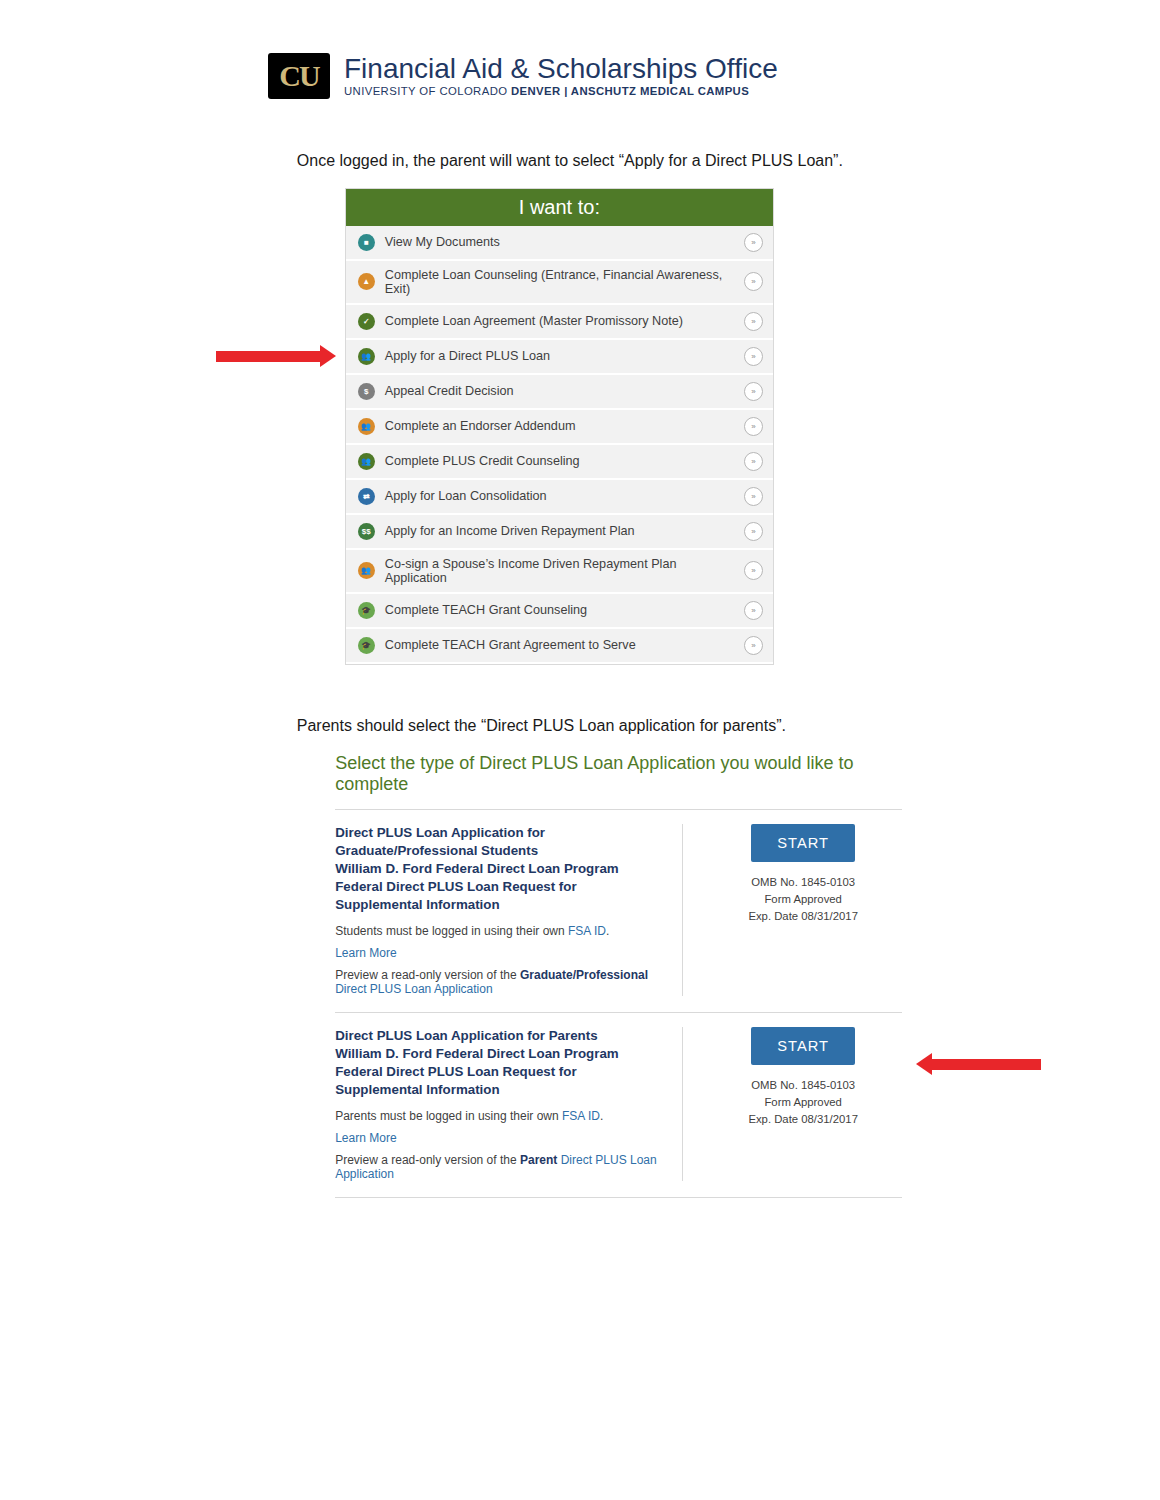CU
Financial Aid & Scholarships Office
UNIVERSITY OF COLORADO DENVER | ANSCHUTZ MEDICAL CAMPUS
Once logged in, the parent will want to select “Apply for a Direct PLUS Loan”.
I want to:
■ View My Documents »
▲ Complete Loan Counseling (Entrance, Financial Awareness, Exit) »
✓ Complete Loan Agreement (Master Promissory Note) »
👥 Apply for a Direct PLUS Loan »
$ Appeal Credit Decision »
👥 Complete an Endorser Addendum »
👥 Complete PLUS Credit Counseling »
⇄ Apply for Loan Consolidation »
$$ Apply for an Income Driven Repayment Plan »
👥 Co-sign a Spouse’s Income Driven Repayment Plan Application »
🎓 Complete TEACH Grant Counseling »
🎓 Complete TEACH Grant Agreement to Serve »
Parents should select the “Direct PLUS Loan application for parents”.
Select the type of Direct PLUS Loan Application you would like to complete
Direct PLUS Loan Application for Graduate/Professional Students
William D. Ford Federal Direct Loan Program
Federal Direct PLUS Loan Request for Supplemental Information
Students must be logged in using their own FSA ID.
Learn More
Preview a read-only version of the Graduate/Professional Direct PLUS Loan Application
START
OMB No. 1845-0103
Form Approved
Exp. Date 08/31/2017
Direct PLUS Loan Application for Parents
William D. Ford Federal Direct Loan Program
Federal Direct PLUS Loan Request for Supplemental Information
Parents must be logged in using their own FSA ID.
Learn More
Preview a read-only version of the Parent Direct PLUS Loan Application
START
OMB No. 1845-0103
Form Approved
Exp. Date 08/31/2017